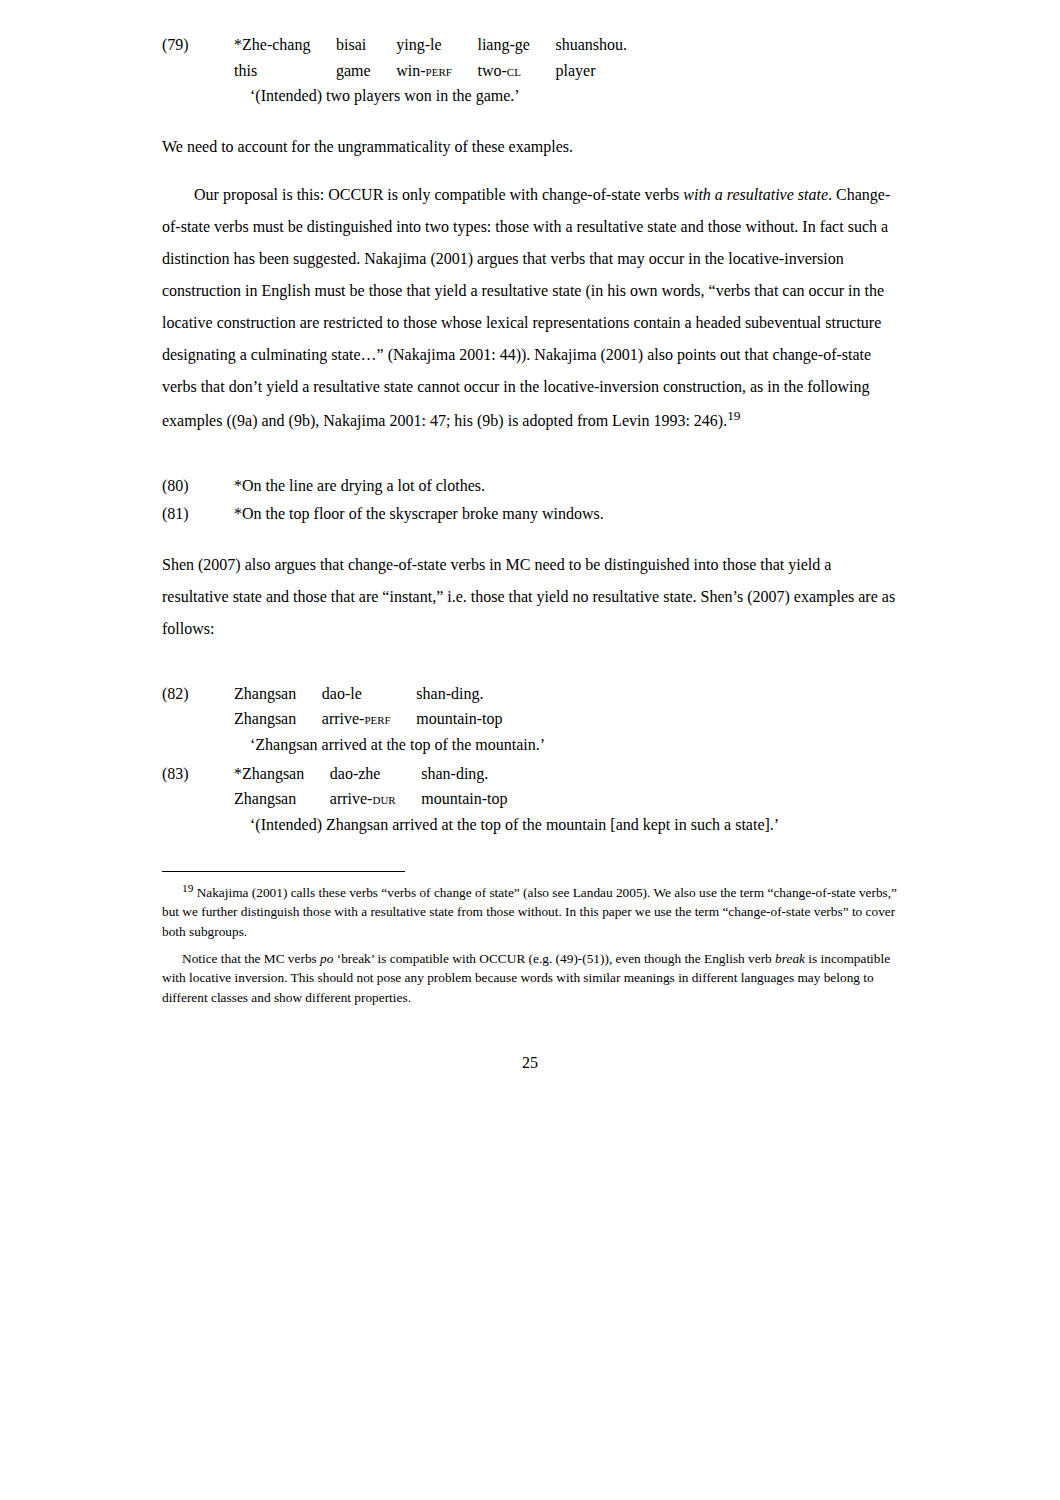(79)
| *Zhe-chang | bisai | ying-le | liang-ge | shuanshou. |
| this | game | win- perf | two- cl | player |
‘(Intended) two players won in the game.’
We need to account for the ungrammaticality of these examples.
Our proposal is this: OCCUR is only compatible with change-of-state verbs with a resultative state. Change-of-state verbs must be distinguished into two types: those with a resultative state and those without. In fact such a distinction has been suggested. Nakajima (2001) argues that verbs that may occur in the locative-inversion construction in English must be those that yield a resultative state (in his own words, “verbs that can occur in the locative construction are restricted to those whose lexical representations contain a headed subeventual structure designating a culminating state…” (Nakajima 2001: 44)). Nakajima (2001) also points out that change-of-state verbs that don’t yield a resultative state cannot occur in the locative-inversion construction, as in the following examples ((9a) and (9b), Nakajima 2001: 47; his (9b) is adopted from Levin 1993: 246).19
(80)
*On the line are drying a lot of clothes.
(81)
*On the top floor of the skyscraper broke many windows.
Shen (2007) also argues that change-of-state verbs in MC need to be distinguished into those that yield a resultative state and those that are “instant,” i.e. those that yield no resultative state. Shen’s (2007) examples are as follows:
(82)
| Zhangsan | dao-le | shan-ding. |
| Zhangsan | arrive- perf | mountain-top |
‘Zhangsan arrived at the top of the mountain.’
(83)
| *Zhangsan | dao-zhe | shan-ding. |
| Zhangsan | arrive- dur | mountain-top |
‘(Intended) Zhangsan arrived at the top of the mountain [and kept in such a state].’
19 Nakajima (2001) calls these verbs “verbs of change of state” (also see Landau 2005). We also use the term “change-of-state verbs,” but we further distinguish those with a resultative state from those without. In this paper we use the term “change-of-state verbs” to cover both subgroups.
Notice that the MC verbs po ‘break’ is compatible with OCCUR (e.g. (49)-(51)), even though the English verb break is incompatible with locative inversion. This should not pose any problem because words with similar meanings in different languages may belong to different classes and show different properties.
25